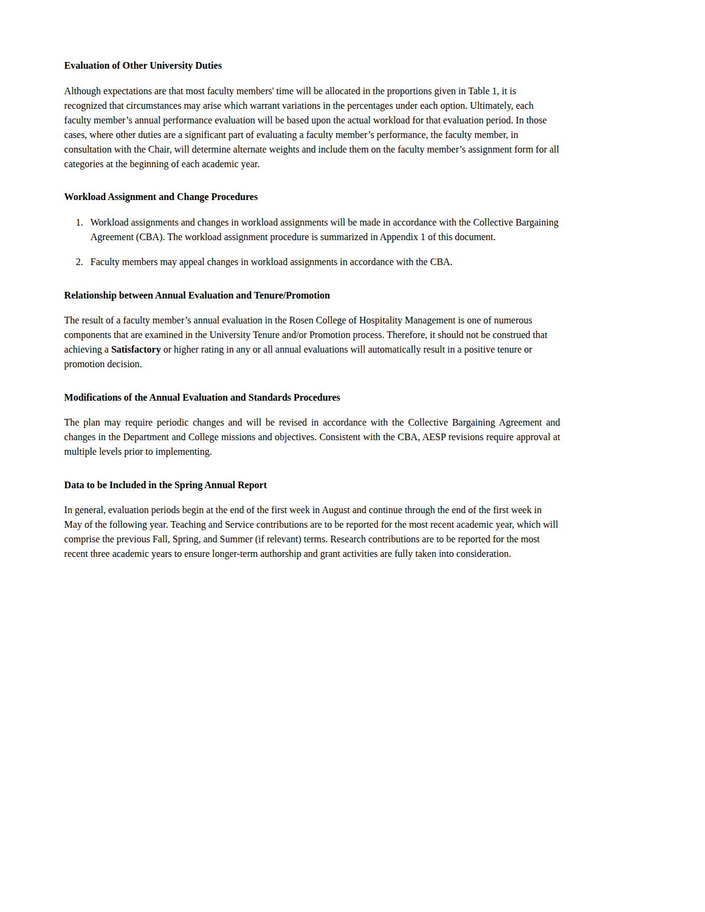Evaluation of Other University Duties
Although expectations are that most faculty members' time will be allocated in the proportions given in Table 1, it is recognized that circumstances may arise which warrant variations in the percentages under each option. Ultimately, each faculty member’s annual performance evaluation will be based upon the actual workload for that evaluation period. In those cases, where other duties are a significant part of evaluating a faculty member’s performance, the faculty member, in consultation with the Chair, will determine alternate weights and include them on the faculty member’s assignment form for all categories at the beginning of each academic year.
Workload Assignment and Change Procedures
Workload assignments and changes in workload assignments will be made in accordance with the Collective Bargaining Agreement (CBA). The workload assignment procedure is summarized in Appendix 1 of this document.
Faculty members may appeal changes in workload assignments in accordance with the CBA.
Relationship between Annual Evaluation and Tenure/Promotion
The result of a faculty member’s annual evaluation in the Rosen College of Hospitality Management is one of numerous components that are examined in the University Tenure and/or Promotion process. Therefore, it should not be construed that achieving a Satisfactory or higher rating in any or all annual evaluations will automatically result in a positive tenure or promotion decision.
Modifications of the Annual Evaluation and Standards Procedures
The plan may require periodic changes and will be revised in accordance with the Collective Bargaining Agreement and changes in the Department and College missions and objectives. Consistent with the CBA, AESP revisions require approval at multiple levels prior to implementing.
Data to be Included in the Spring Annual Report
In general, evaluation periods begin at the end of the first week in August and continue through the end of the first week in May of the following year. Teaching and Service contributions are to be reported for the most recent academic year, which will comprise the previous Fall, Spring, and Summer (if relevant) terms. Research contributions are to be reported for the most recent three academic years to ensure longer-term authorship and grant activities are fully taken into consideration.